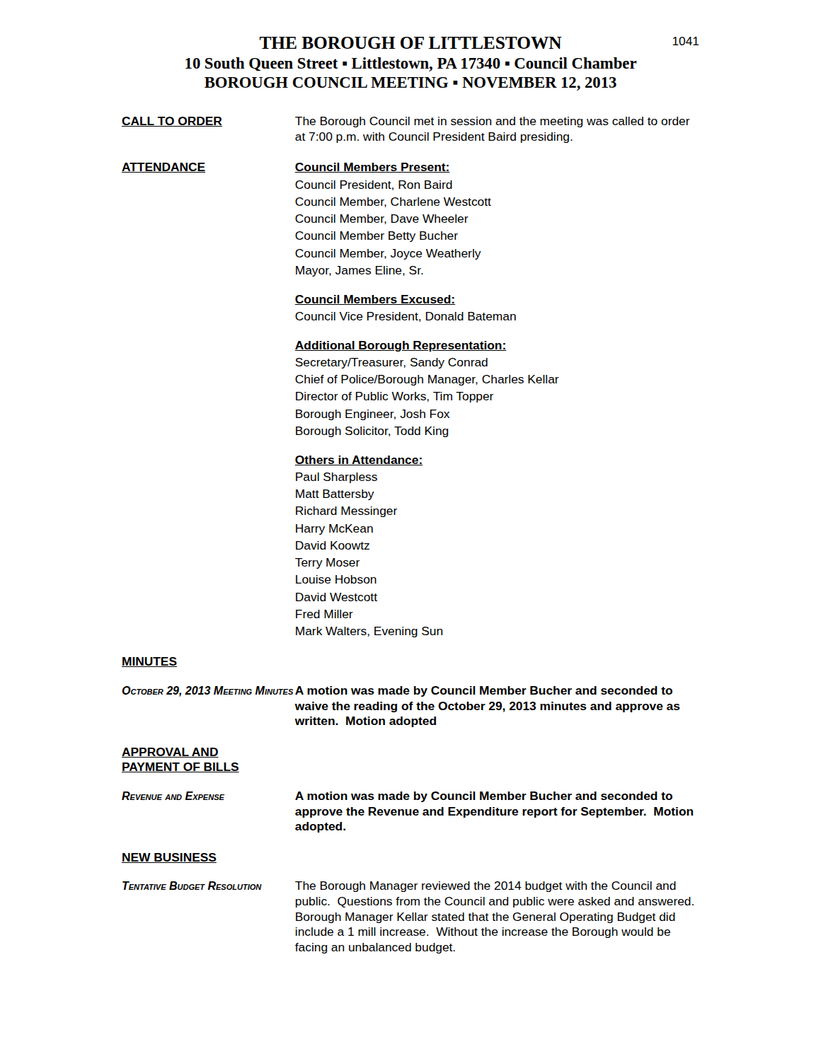1041
THE BOROUGH OF LITTLESTOWN
10 South Queen Street ▪ Littlestown, PA 17340 ▪ Council Chamber
BOROUGH COUNCIL MEETING ▪ NOVEMBER 12, 2013
| CALL TO ORDER | The Borough Council met in session and the meeting was called to order at 7:00 p.m. with Council President Baird presiding. |
| ATTENDANCE | Council Members Present: Council President, Ron Baird Council Member, Charlene Westcott Council Member, Dave Wheeler Council Member Betty Bucher Council Member, Joyce Weatherly Mayor, James Eline, Sr. Council Members Excused: Council Vice President, Donald Bateman Additional Borough Representation: Secretary/Treasurer, Sandy Conrad Chief of Police/Borough Manager, Charles Kellar Director of Public Works, Tim Topper Borough Engineer, Josh Fox Borough Solicitor, Todd King Others in Attendance: Paul Sharpless Matt Battersby Richard Messinger Harry McKean David Koowtz Terry Moser Louise Hobson David Westcott Fred Miller Mark Walters, Evening Sun |
| MINUTES | |
| October 29, 2013 Meeting Minutes | A motion was made by Council Member Bucher and seconded to waive the reading of the October 29, 2013 minutes and approve as written. Motion adopted |
| APPROVAL AND PAYMENT OF BILLS | |
| Revenue and Expense | A motion was made by Council Member Bucher and seconded to approve the Revenue and Expenditure report for September. Motion adopted. |
| NEW BUSINESS | |
| Tentative Budget Resolution | The Borough Manager reviewed the 2014 budget with the Council and public. Questions from the Council and public were asked and answered. Borough Manager Kellar stated that the General Operating Budget did include a 1 mill increase. Without the increase the Borough would be facing an unbalanced budget. |